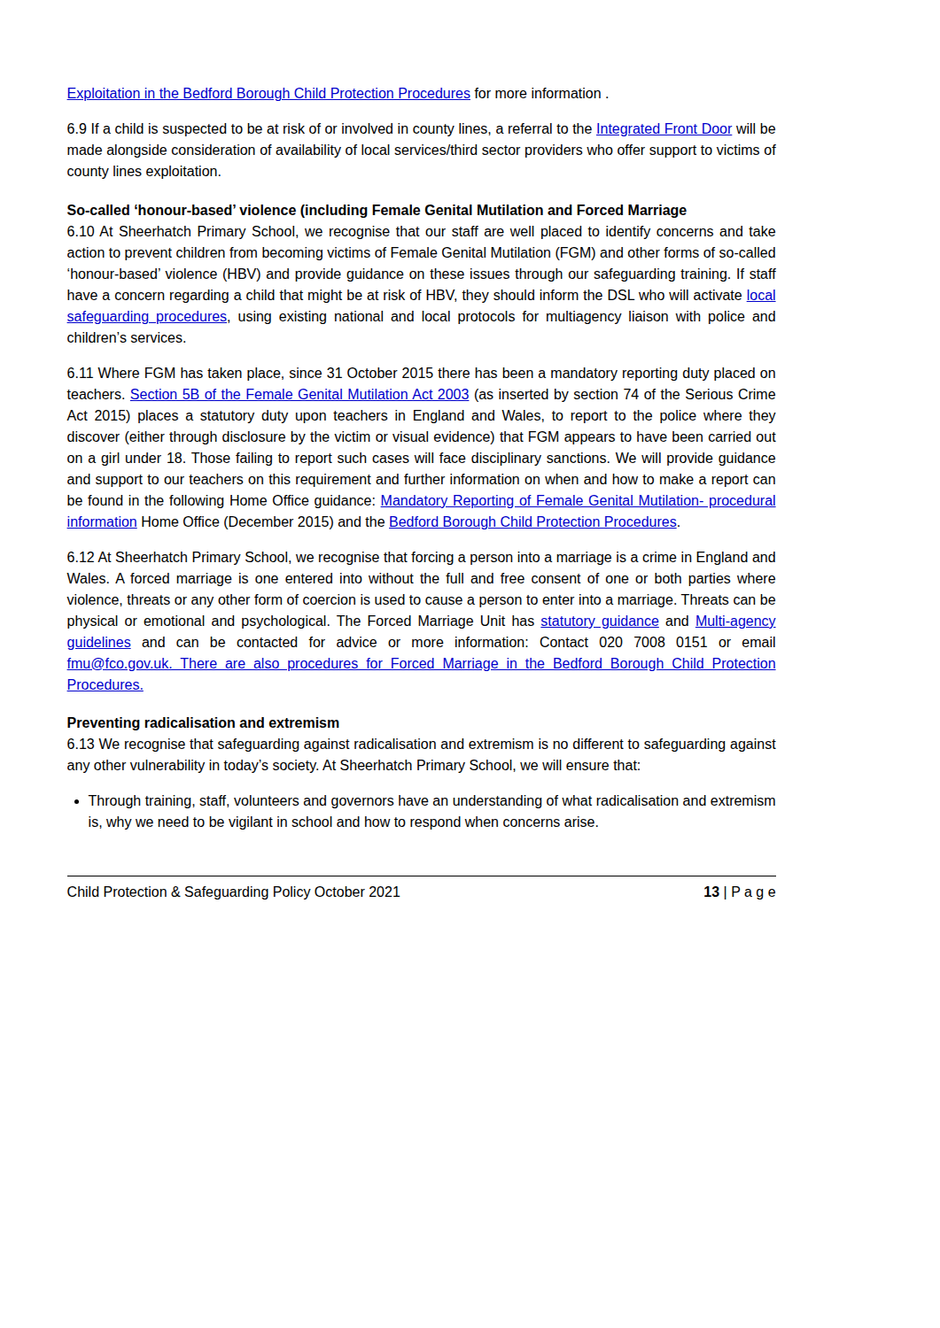Exploitation in the Bedford Borough Child Protection Procedures for more information .
6.9 If a child is suspected to be at risk of or involved in county lines, a referral to the Integrated Front Door will be made alongside consideration of availability of local services/third sector providers who offer support to victims of county lines exploitation.
So-called ‘honour-based’ violence (including Female Genital Mutilation and Forced Marriage
6.10 At Sheerhatch Primary School, we recognise that our staff are well placed to identify concerns and take action to prevent children from becoming victims of Female Genital Mutilation (FGM) and other forms of so-called ‘honour-based’ violence (HBV) and provide guidance on these issues through our safeguarding training. If staff have a concern regarding a child that might be at risk of HBV, they should inform the DSL who will activate local safeguarding procedures, using existing national and local protocols for multiagency liaison with police and children’s services.
6.11 Where FGM has taken place, since 31 October 2015 there has been a mandatory reporting duty placed on teachers. Section 5B of the Female Genital Mutilation Act 2003 (as inserted by section 74 of the Serious Crime Act 2015) places a statutory duty upon teachers in England and Wales, to report to the police where they discover (either through disclosure by the victim or visual evidence) that FGM appears to have been carried out on a girl under 18. Those failing to report such cases will face disciplinary sanctions. We will provide guidance and support to our teachers on this requirement and further information on when and how to make a report can be found in the following Home Office guidance: Mandatory Reporting of Female Genital Mutilation- procedural information Home Office (December 2015) and the Bedford Borough Child Protection Procedures.
6.12 At Sheerhatch Primary School, we recognise that forcing a person into a marriage is a crime in England and Wales. A forced marriage is one entered into without the full and free consent of one or both parties where violence, threats or any other form of coercion is used to cause a person to enter into a marriage. Threats can be physical or emotional and psychological. The Forced Marriage Unit has statutory guidance and Multi-agency guidelines and can be contacted for advice or more information: Contact 020 7008 0151 or email fmu@fco.gov.uk. There are also procedures for Forced Marriage in the Bedford Borough Child Protection Procedures.
Preventing radicalisation and extremism
6.13 We recognise that safeguarding against radicalisation and extremism is no different to safeguarding against any other vulnerability in today’s society. At Sheerhatch Primary School, we will ensure that:
Through training, staff, volunteers and governors have an understanding of what radicalisation and extremism is, why we need to be vigilant in school and how to respond when concerns arise.
Child Protection & Safeguarding Policy October 2021 13 | P a g e